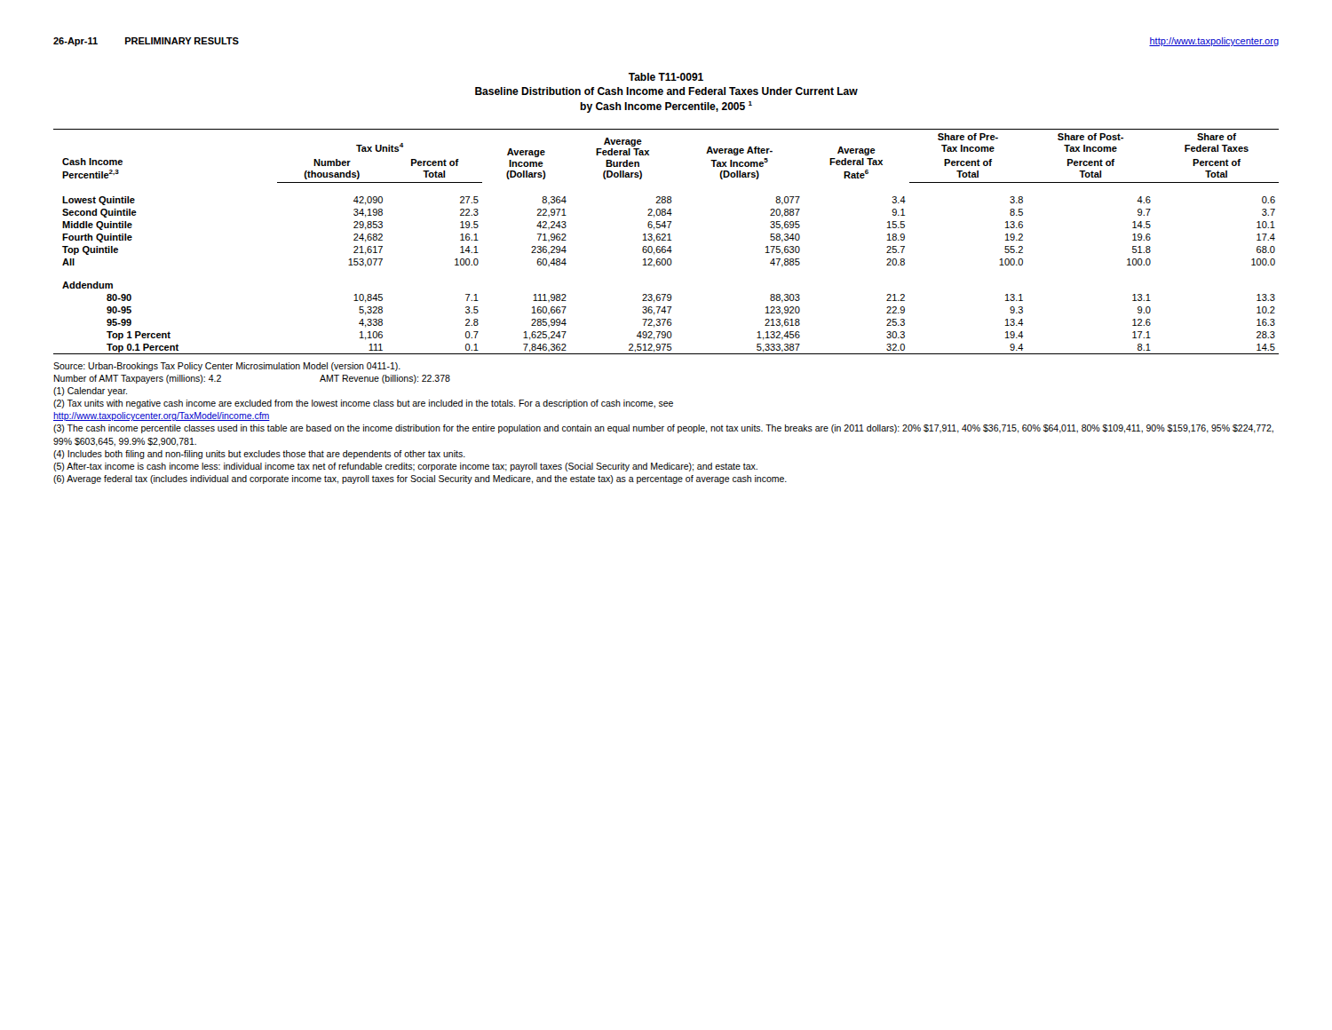26-Apr-11 PRELIMINARY RESULTS
http://www.taxpolicycenter.org
Table T11-0091
Baseline Distribution of Cash Income and Federal Taxes Under Current Law
by Cash Income Percentile, 2005 1
| Cash Income Percentile 2,3 | Tax Units 4 | Average Income (Dollars) | Average Federal Tax Burden (Dollars) | Average After- Tax Income 5 (Dollars) | Average Federal Tax Rate 6 | Share of Pre- Tax Income | Share of Post- Tax Income | Share of Federal Taxes |
| --- | --- | --- | --- | --- | --- | --- | --- | --- |
| Number (thousands) | Percent of Total | Percent of Total | Percent of Total | Percent of Total |
| Lowest Quintile | 42,090 | 27.5 | 8,364 | 288 | 8,077 | 3.4 | 3.8 | 4.6 | 0.6 |
| Second Quintile | 34,198 | 22.3 | 22,971 | 2,084 | 20,887 | 9.1 | 8.5 | 9.7 | 3.7 |
| Middle Quintile | 29,853 | 19.5 | 42,243 | 6,547 | 35,695 | 15.5 | 13.6 | 14.5 | 10.1 |
| Fourth Quintile | 24,682 | 16.1 | 71,962 | 13,621 | 58,340 | 18.9 | 19.2 | 19.6 | 17.4 |
| Top Quintile | 21,617 | 14.1 | 236,294 | 60,664 | 175,630 | 25.7 | 55.2 | 51.8 | 68.0 |
| All | 153,077 | 100.0 | 60,484 | 12,600 | 47,885 | 20.8 | 100.0 | 100.0 | 100.0 |
| Addendum | | | | | | | | | |
| 80-90 | 10,845 | 7.1 | 111,982 | 23,679 | 88,303 | 21.2 | 13.1 | 13.1 | 13.3 |
| 90-95 | 5,328 | 3.5 | 160,667 | 36,747 | 123,920 | 22.9 | 9.3 | 9.0 | 10.2 |
| 95-99 | 4,338 | 2.8 | 285,994 | 72,376 | 213,618 | 25.3 | 13.4 | 12.6 | 16.3 |
| Top 1 Percent | 1,106 | 0.7 | 1,625,247 | 492,790 | 1,132,456 | 30.3 | 19.4 | 17.1 | 28.3 |
| Top 0.1 Percent | 111 | 0.1 | 7,846,362 | 2,512,975 | 5,333,387 | 32.0 | 9.4 | 8.1 | 14.5 |
Source: Urban-Brookings Tax Policy Center Microsimulation Model (version 0411-1).
Number of AMT Taxpayers (millions): 4.2 AMT Revenue (billions): 22.378
(1) Calendar year.
(2) Tax units with negative cash income are excluded from the lowest income class but are included in the totals. For a description of cash income, see
http://www.taxpolicycenter.org/TaxModel/income.cfm
(3) The cash income percentile classes used in this table are based on the income distribution for the entire population and contain an equal number of people, not tax units. The breaks are (in 2011 dollars): 20% $17,911, 40% $36,715, 60% $64,011, 80% $109,411, 90% $159,176, 95% $224,772, 99% $603,645, 99.9% $2,900,781.
(4) Includes both filing and non-filing units but excludes those that are dependents of other tax units.
(5) After-tax income is cash income less: individual income tax net of refundable credits; corporate income tax; payroll taxes (Social Security and Medicare); and estate tax.
(6) Average federal tax (includes individual and corporate income tax, payroll taxes for Social Security and Medicare, and the estate tax) as a percentage of average cash income.